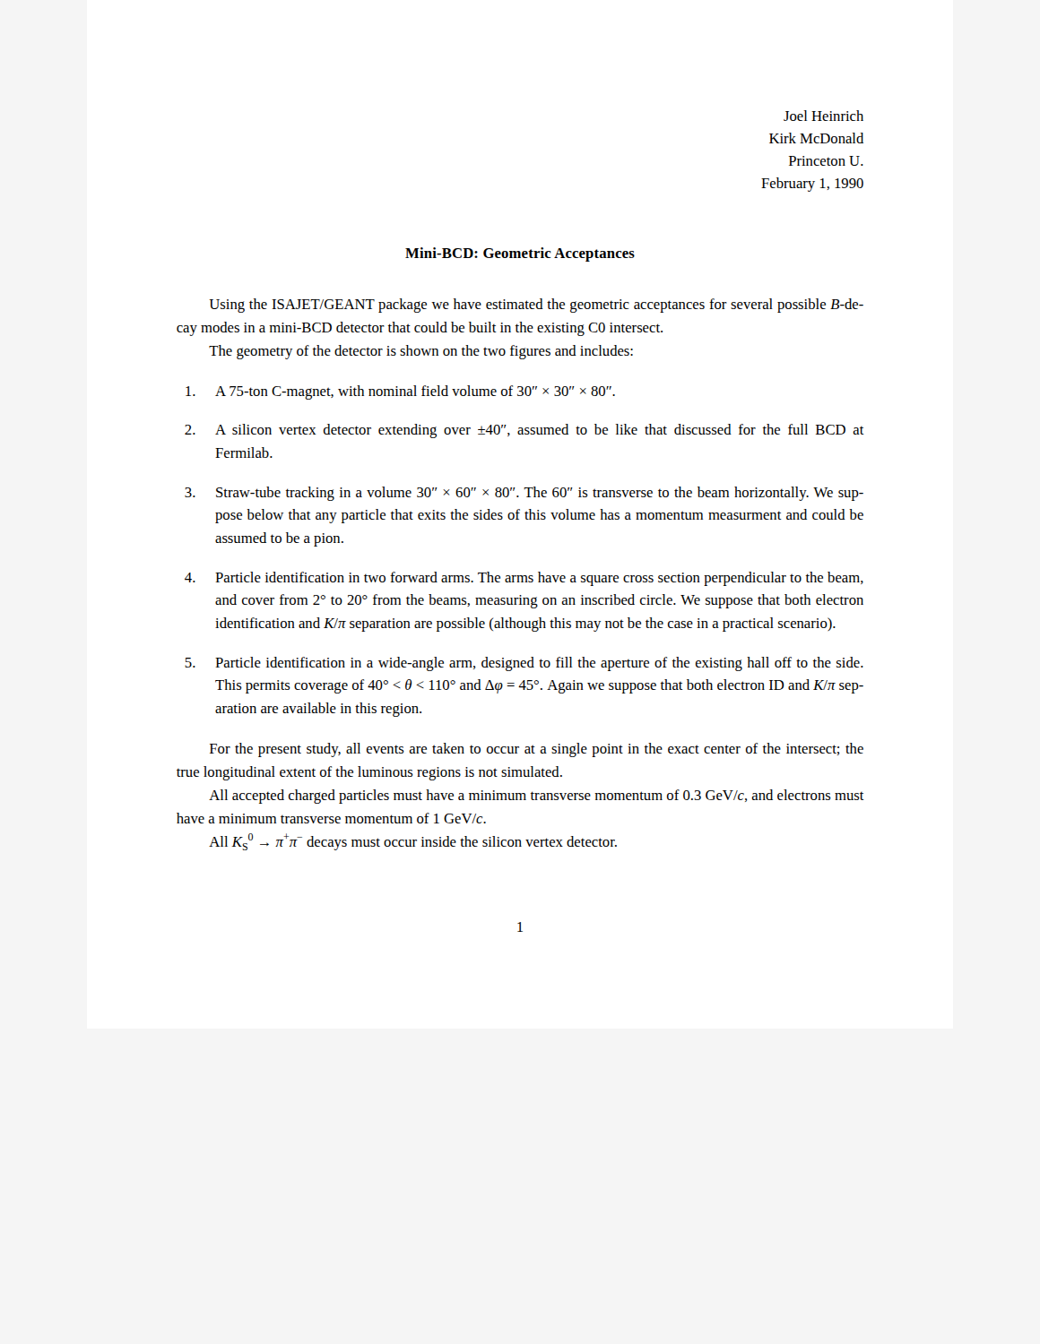Joel Heinrich
Kirk McDonald
Princeton U.
February 1, 1990
Mini-BCD: Geometric Acceptances
Using the ISAJET/GEANT package we have estimated the geometric acceptances for several possible B-decay modes in a mini-BCD detector that could be built in the existing C0 intersect.
The geometry of the detector is shown on the two figures and includes:
A 75-ton C-magnet, with nominal field volume of 30″ × 30″ × 80″.
A silicon vertex detector extending over ±40″, assumed to be like that discussed for the full BCD at Fermilab.
Straw-tube tracking in a volume 30″ × 60″ × 80″. The 60″ is transverse to the beam horizontally. We suppose below that any particle that exits the sides of this volume has a momentum measurment and could be assumed to be a pion.
Particle identification in two forward arms. The arms have a square cross section perpendicular to the beam, and cover from 2° to 20° from the beams, measuring on an inscribed circle. We suppose that both electron identification and K/π separation are possible (although this may not be the case in a practical scenario).
Particle identification in a wide-angle arm, designed to fill the aperture of the existing hall off to the side. This permits coverage of 40° < θ < 110° and Δφ = 45°. Again we suppose that both electron ID and K/π separation are available in this region.
For the present study, all events are taken to occur at a single point in the exact center of the intersect; the true longitudinal extent of the luminous regions is not simulated.
All accepted charged particles must have a minimum transverse momentum of 0.3 GeV/c, and electrons must have a minimum transverse momentum of 1 GeV/c.
All KS0 → π+π− decays must occur inside the silicon vertex detector.
1